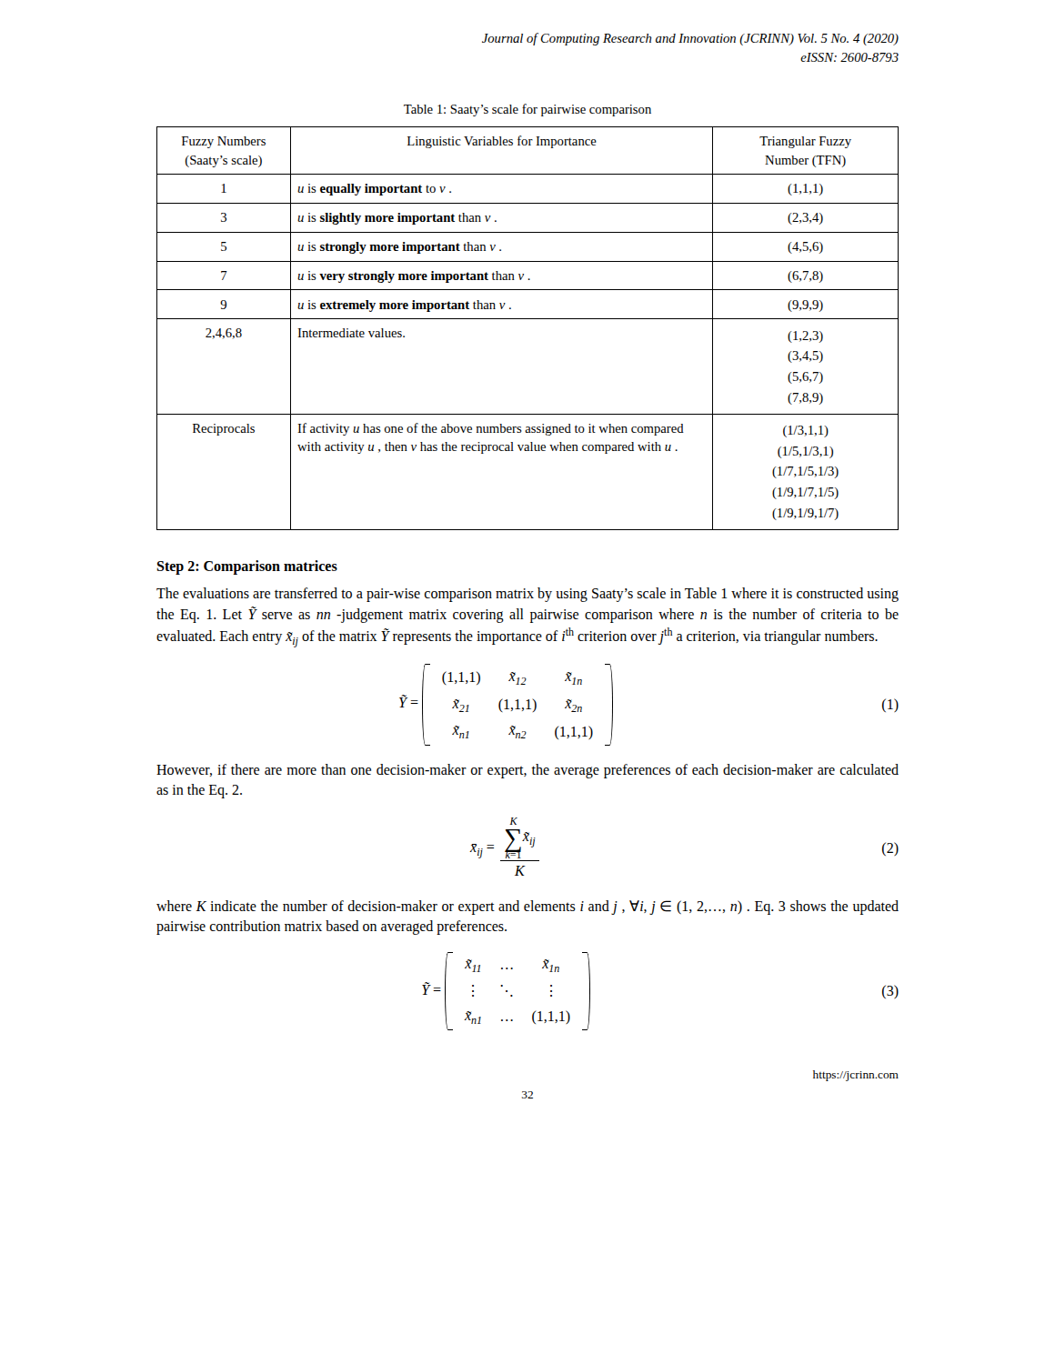Journal of Computing Research and Innovation (JCRINN) Vol. 5 No. 4 (2020)
eISSN: 2600-8793
Table 1: Saaty’s scale for pairwise comparison
| Fuzzy Numbers (Saaty’s scale) | Linguistic Variables for Importance | Triangular Fuzzy Number (TFN) |
| --- | --- | --- |
| 1 | u is equally important to v . | (1,1,1) |
| 3 | u is slightly more important than v . | (2,3,4) |
| 5 | u is strongly more important than v . | (4,5,6) |
| 7 | u is very strongly more important than v . | (6,7,8) |
| 9 | u is extremely more important than v . | (9,9,9) |
| 2,4,6,8 | Intermediate values. | (1,2,3) (3,4,5) (5,6,7) (7,8,9) |
| Reciprocals | If activity u has one of the above numbers assigned to it when compared with activity u , then v has the reciprocal value when compared with u . | (1/3,1,1) (1/5,1/3,1) (1/7,1/5,1/3) (1/9,1/7,1/5) (1/9,1/9,1/7) |
Step 2: Comparison matrices
The evaluations are transferred to a pair-wise comparison matrix by using Saaty’s scale in Table 1 where it is constructed using the Eq. 1. Let Ỹ serve as nn -judgement matrix covering all pairwise comparison where n is the number of criteria to be evaluated. Each entry x̃ij of the matrix Ỹ represents the importance of ith criterion over jth a criterion, via triangular numbers.
Ỹ =
| (1,1,1) | x̃ 12 | x̃ 1n |
| x̃ 21 | (1,1,1) | x̃ 2n |
| x̃ n1 | x̃ n2 | (1,1,1) |
(1)
However, if there are more than one decision-maker or expert, the average preferences of each decision-maker are calculated as in the Eq. 2.
x̄ij = K ∑ k=1 x̃ij K
(2)
where K indicate the number of decision-maker or expert and elements i and j , ∀i, j ∈ (1, 2,…, n) . Eq. 3 shows the updated pairwise contribution matrix based on averaged preferences.
Ỹ =
| x̃ 11 | … | x̃ 1n |
| ⋮ | ⋱ | ⋮ |
| x̃ n1 | … | (1,1,1) |
(3)
https://jcrinn.com
32